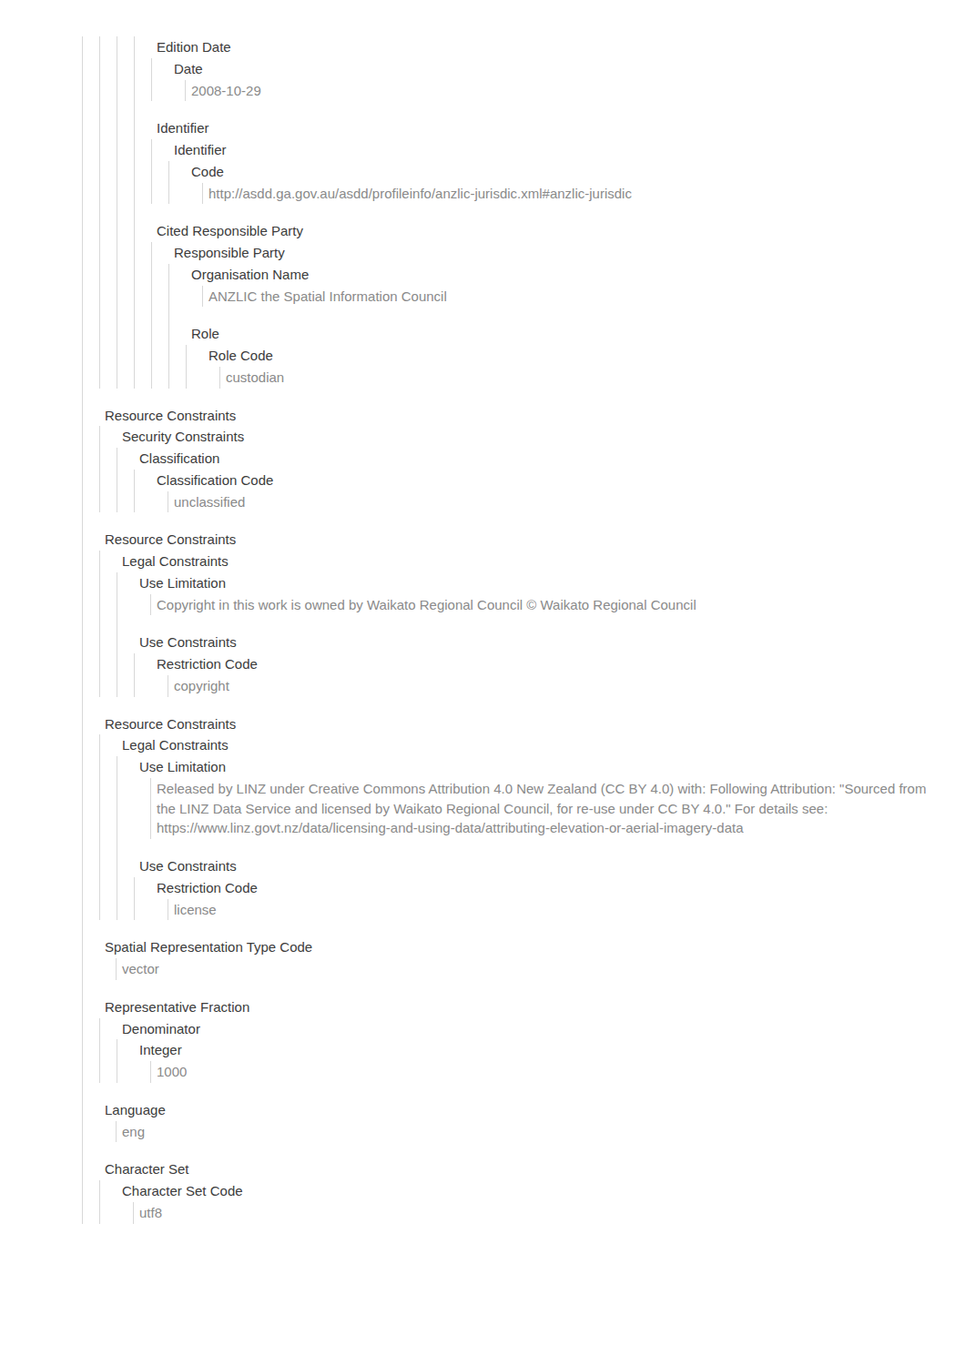Edition Date
Date 2008-10-29
Identifier
Identifier
Code http://asdd.ga.gov.au/asdd/profileinfo/anzlic-jurisdic.xml#anzlic-jurisdic
Cited Responsible Party
Responsible Party
Organisation Name ANZLIC the Spatial Information Council
Role
Role Code custodian
Resource Constraints
Security Constraints
Classification
Classification Code unclassified
Resource Constraints
Legal Constraints
Use Limitation Copyright in this work is owned by Waikato Regional Council © Waikato Regional Council
Use Constraints
Restriction Code copyright
Resource Constraints
Legal Constraints
Use Limitation Released by LINZ under Creative Commons Attribution 4.0 New Zealand (CC BY 4.0) with: Following Attribution: "Sourced from the LINZ Data Service and licensed by Waikato Regional Council, for re-use under CC BY 4.0." For details see: https://www.linz.govt.nz/data/licensing-and-using-data/attributing-elevation-or-aerial-imagery-data
Use Constraints
Restriction Code license
Spatial Representation Type Code vector
Representative Fraction
Denominator
Integer 1000
Language eng
Character Set
Character Set Code utf8